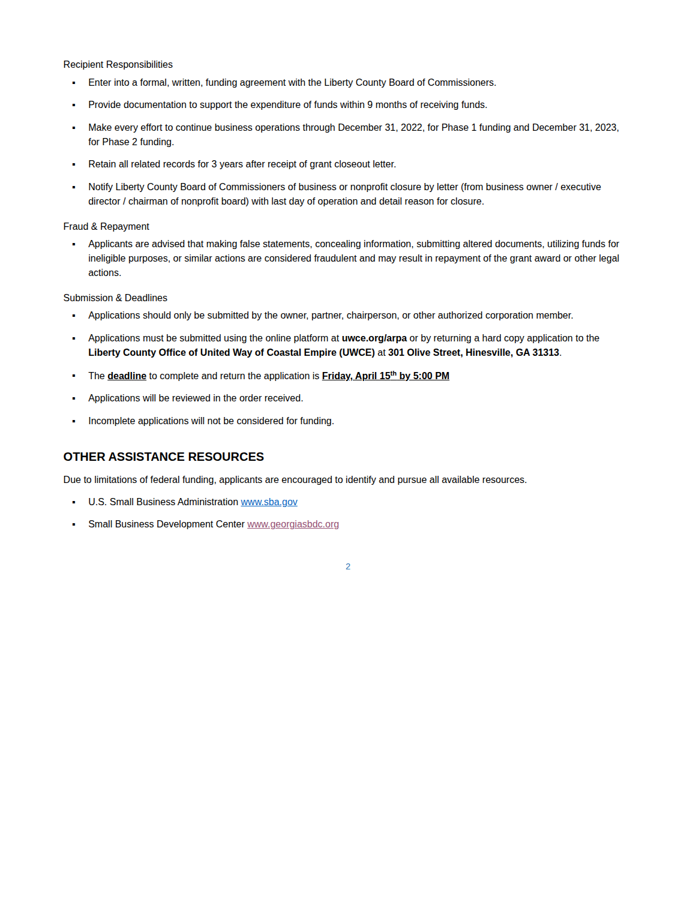Recipient Responsibilities
Enter into a formal, written, funding agreement with the Liberty County Board of Commissioners.
Provide documentation to support the expenditure of funds within 9 months of receiving funds.
Make every effort to continue business operations through December 31, 2022, for Phase 1 funding and December 31, 2023, for Phase 2 funding.
Retain all related records for 3 years after receipt of grant closeout letter.
Notify Liberty County Board of Commissioners of business or nonprofit closure by letter (from business owner / executive director / chairman of nonprofit board) with last day of operation and detail reason for closure.
Fraud & Repayment
Applicants are advised that making false statements, concealing information, submitting altered documents, utilizing funds for ineligible purposes, or similar actions are considered fraudulent and may result in repayment of the grant award or other legal actions.
Submission & Deadlines
Applications should only be submitted by the owner, partner, chairperson, or other authorized corporation member.
Applications must be submitted using the online platform at uwce.org/arpa or by returning a hard copy application to the Liberty County Office of United Way of Coastal Empire (UWCE) at 301 Olive Street, Hinesville, GA 31313.
The deadline to complete and return the application is Friday, April 15th by 5:00 PM
Applications will be reviewed in the order received.
Incomplete applications will not be considered for funding.
OTHER ASSISTANCE RESOURCES
Due to limitations of federal funding, applicants are encouraged to identify and pursue all available resources.
U.S. Small Business Administration www.sba.gov
Small Business Development Center www.georgiasbdc.org
2